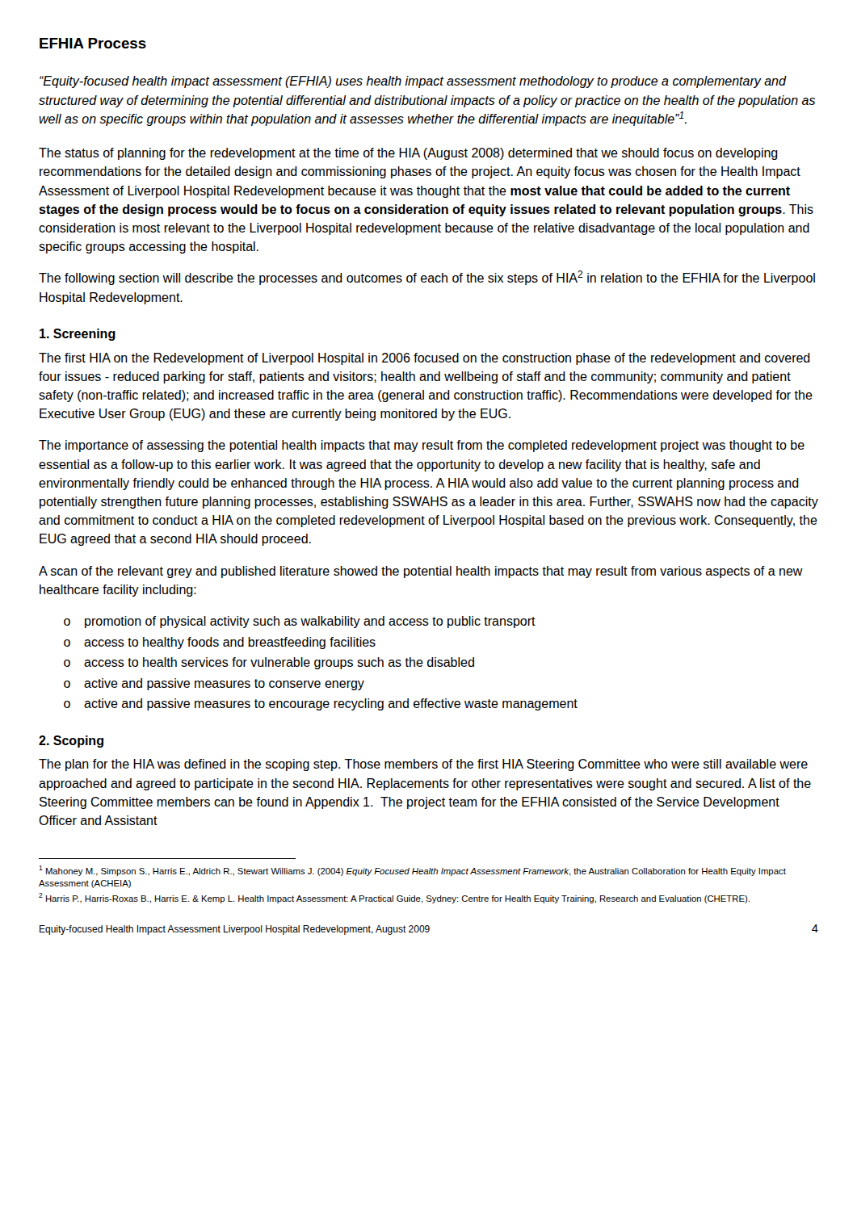EFHIA Process
“Equity-focused health impact assessment (EFHIA) uses health impact assessment methodology to produce a complementary and structured way of determining the potential differential and distributional impacts of a policy or practice on the health of the population as well as on specific groups within that population and it assesses whether the differential impacts are inequitable”1.
The status of planning for the redevelopment at the time of the HIA (August 2008) determined that we should focus on developing recommendations for the detailed design and commissioning phases of the project. An equity focus was chosen for the Health Impact Assessment of Liverpool Hospital Redevelopment because it was thought that the most value that could be added to the current stages of the design process would be to focus on a consideration of equity issues related to relevant population groups. This consideration is most relevant to the Liverpool Hospital redevelopment because of the relative disadvantage of the local population and specific groups accessing the hospital.
The following section will describe the processes and outcomes of each of the six steps of HIA2 in relation to the EFHIA for the Liverpool Hospital Redevelopment.
1. Screening
The first HIA on the Redevelopment of Liverpool Hospital in 2006 focused on the construction phase of the redevelopment and covered four issues - reduced parking for staff, patients and visitors; health and wellbeing of staff and the community; community and patient safety (non-traffic related); and increased traffic in the area (general and construction traffic). Recommendations were developed for the Executive User Group (EUG) and these are currently being monitored by the EUG.
The importance of assessing the potential health impacts that may result from the completed redevelopment project was thought to be essential as a follow-up to this earlier work. It was agreed that the opportunity to develop a new facility that is healthy, safe and environmentally friendly could be enhanced through the HIA process. A HIA would also add value to the current planning process and potentially strengthen future planning processes, establishing SSWAHS as a leader in this area. Further, SSWAHS now had the capacity and commitment to conduct a HIA on the completed redevelopment of Liverpool Hospital based on the previous work. Consequently, the EUG agreed that a second HIA should proceed.
A scan of the relevant grey and published literature showed the potential health impacts that may result from various aspects of a new healthcare facility including:
promotion of physical activity such as walkability and access to public transport
access to healthy foods and breastfeeding facilities
access to health services for vulnerable groups such as the disabled
active and passive measures to conserve energy
active and passive measures to encourage recycling and effective waste management
2. Scoping
The plan for the HIA was defined in the scoping step. Those members of the first HIA Steering Committee who were still available were approached and agreed to participate in the second HIA. Replacements for other representatives were sought and secured. A list of the Steering Committee members can be found in Appendix 1. The project team for the EFHIA consisted of the Service Development Officer and Assistant
1 Mahoney M., Simpson S., Harris E., Aldrich R., Stewart Williams J. (2004) Equity Focused Health Impact Assessment Framework, the Australian Collaboration for Health Equity Impact Assessment (ACHEIA)
2 Harris P., Harris-Roxas B., Harris E. & Kemp L. Health Impact Assessment: A Practical Guide, Sydney: Centre for Health Equity Training, Research and Evaluation (CHETRE).
Equity-focused Health Impact Assessment Liverpool Hospital Redevelopment, August 2009 4